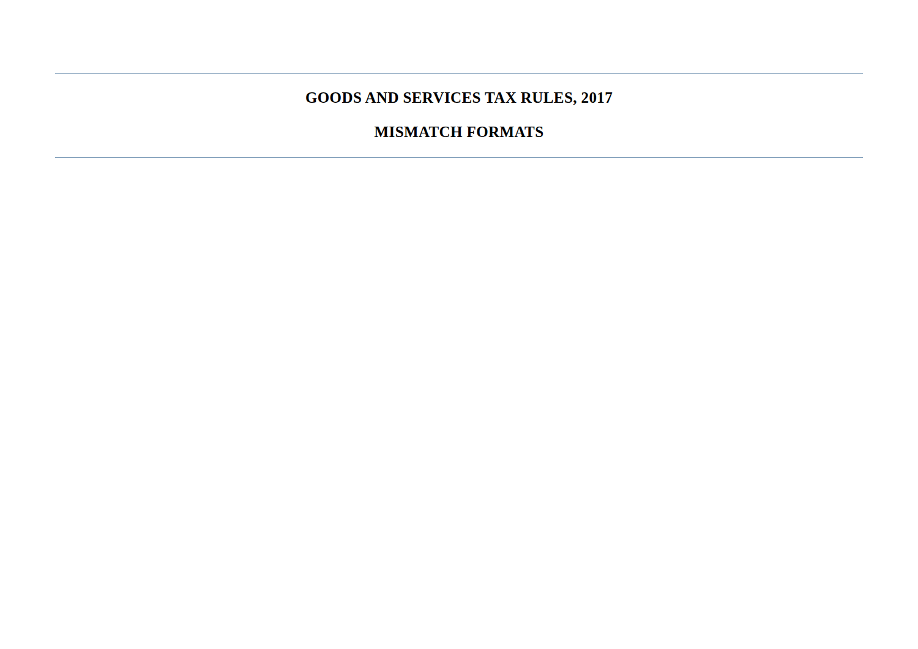GOODS AND SERVICES TAX RULES, 2017
MISMATCH FORMATS